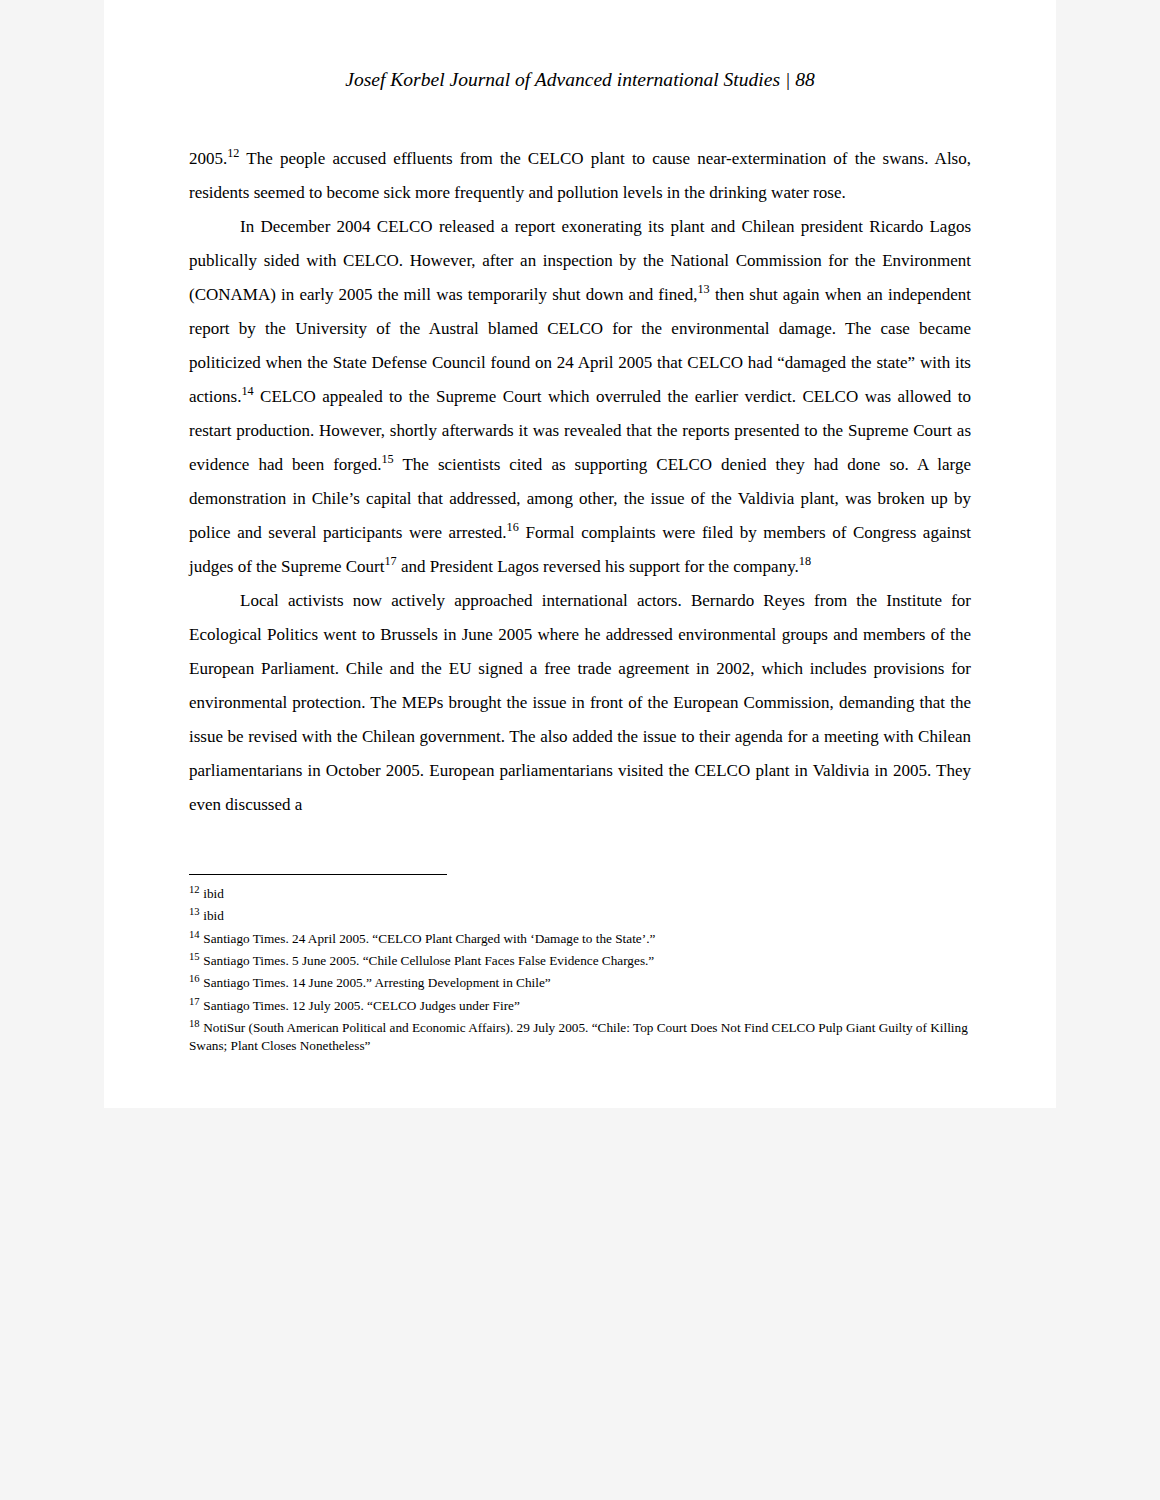Josef Korbel Journal of Advanced international Studies | 88
2005.12 The people accused effluents from the CELCO plant to cause near-extermination of the swans. Also, residents seemed to become sick more frequently and pollution levels in the drinking water rose.
In December 2004 CELCO released a report exonerating its plant and Chilean president Ricardo Lagos publically sided with CELCO. However, after an inspection by the National Commission for the Environment (CONAMA) in early 2005 the mill was temporarily shut down and fined,13 then shut again when an independent report by the University of the Austral blamed CELCO for the environmental damage. The case became politicized when the State Defense Council found on 24 April 2005 that CELCO had “damaged the state” with its actions.14 CELCO appealed to the Supreme Court which overruled the earlier verdict. CELCO was allowed to restart production. However, shortly afterwards it was revealed that the reports presented to the Supreme Court as evidence had been forged.15 The scientists cited as supporting CELCO denied they had done so. A large demonstration in Chile’s capital that addressed, among other, the issue of the Valdivia plant, was broken up by police and several participants were arrested.16 Formal complaints were filed by members of Congress against judges of the Supreme Court17 and President Lagos reversed his support for the company.18
Local activists now actively approached international actors. Bernardo Reyes from the Institute for Ecological Politics went to Brussels in June 2005 where he addressed environmental groups and members of the European Parliament. Chile and the EU signed a free trade agreement in 2002, which includes provisions for environmental protection. The MEPs brought the issue in front of the European Commission, demanding that the issue be revised with the Chilean government. The also added the issue to their agenda for a meeting with Chilean parliamentarians in October 2005. European parliamentarians visited the CELCO plant in Valdivia in 2005. They even discussed a
12ibid
13ibid
14 Santiago Times. 24 April 2005. “CELCO Plant Charged with ‘Damage to the State’.”
15 Santiago Times. 5 June 2005. “Chile Cellulose Plant Faces False Evidence Charges.”
16 Santiago Times. 14 June 2005.” Arresting Development in Chile”
17 Santiago Times. 12 July 2005. “CELCO Judges under Fire”
18 NotiSur (South American Political and Economic Affairs). 29 July 2005. “Chile: Top Court Does Not Find CELCO Pulp Giant Guilty of Killing Swans; Plant Closes Nonetheless”